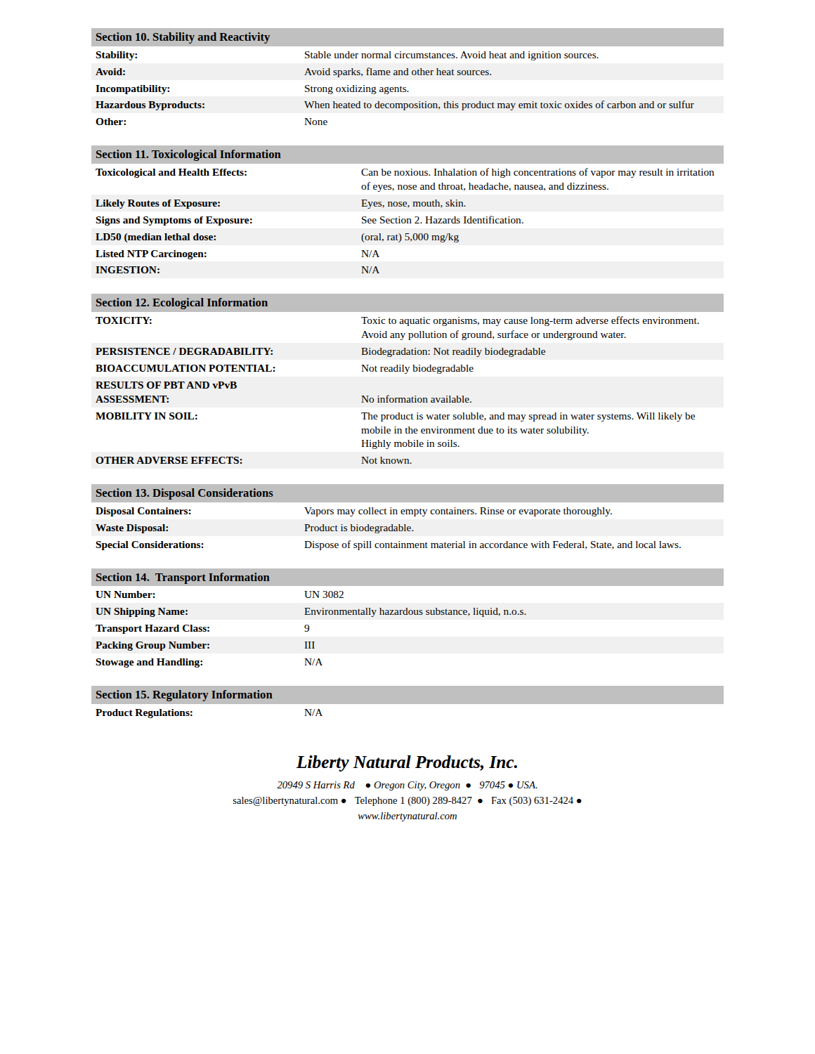Section 10. Stability and Reactivity
| Stability: | Stable under normal circumstances. Avoid heat and ignition sources. |
| Avoid: | Avoid sparks, flame and other heat sources. |
| Incompatibility: | Strong oxidizing agents. |
| Hazardous Byproducts: | When heated to decomposition, this product may emit toxic oxides of carbon and or sulfur |
| Other: | None |
Section 11. Toxicological Information
| Toxicological and Health Effects: | Can be noxious. Inhalation of high concentrations of vapor may result in irritation of eyes, nose and throat, headache, nausea, and dizziness. |
| Likely Routes of Exposure: | Eyes, nose, mouth, skin. |
| Signs and Symptoms of Exposure: | See Section 2. Hazards Identification. |
| LD50 (median lethal dose: | (oral, rat) 5,000 mg/kg |
| Listed NTP Carcinogen: | N/A |
| INGESTION: | N/A |
Section 12. Ecological Information
| TOXICITY: | Toxic to aquatic organisms, may cause long-term adverse effects environment. Avoid any pollution of ground, surface or underground water. |
| PERSISTENCE / DEGRADABILITY: | Biodegradation: Not readily biodegradable |
| BIOACCUMULATION POTENTIAL: | Not readily biodegradable |
| RESULTS OF PBT AND vPvB ASSESSMENT: | No information available. |
| MOBILITY IN SOIL: | The product is water soluble, and may spread in water systems. Will likely be mobile in the environment due to its water solubility. Highly mobile in soils. |
| OTHER ADVERSE EFFECTS: | Not known. |
Section 13. Disposal Considerations
| Disposal Containers: | Vapors may collect in empty containers. Rinse or evaporate thoroughly. |
| Waste Disposal: | Product is biodegradable. |
| Special Considerations: | Dispose of spill containment material in accordance with Federal, State, and local laws. |
Section 14. Transport Information
| UN Number: | UN 3082 |
| UN Shipping Name: | Environmentally hazardous substance, liquid, n.o.s. |
| Transport Hazard Class: | 9 |
| Packing Group Number: | III |
| Stowage and Handling: | N/A |
Section 15. Regulatory Information
| Product Regulations: | N/A |
Liberty Natural Products, Inc.
20949 S Harris Rd ● Oregon City, Oregon ● 97045 ● USA.
sales@libertynatural.com ● Telephone 1 (800) 289-8427 ● Fax (503) 631-2424 ●
www.libertynatural.com